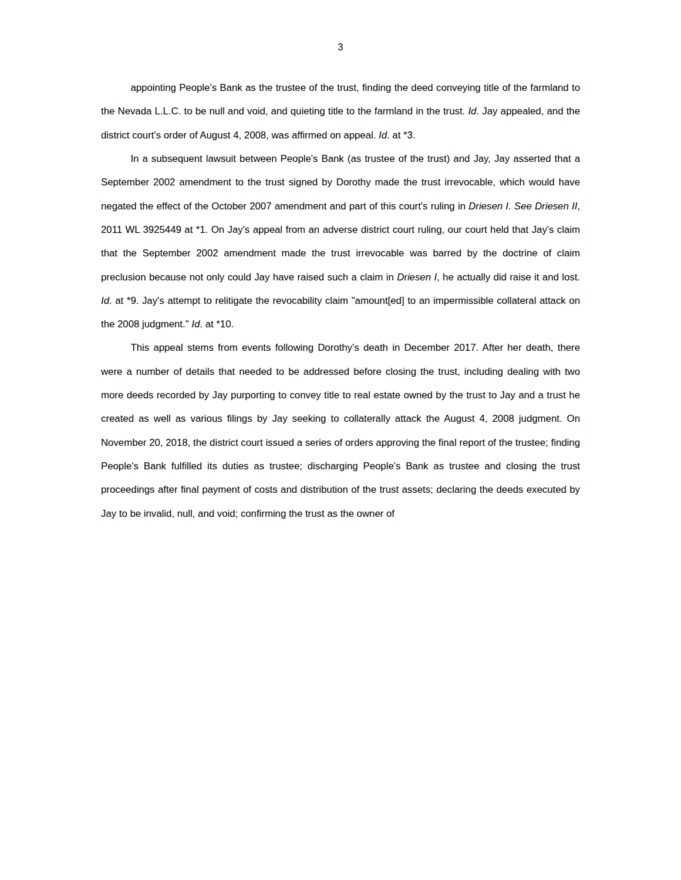3
appointing People's Bank as the trustee of the trust, finding the deed conveying title of the farmland to the Nevada L.L.C. to be null and void, and quieting title to the farmland in the trust. Id. Jay appealed, and the district court's order of August 4, 2008, was affirmed on appeal. Id. at *3.
In a subsequent lawsuit between People's Bank (as trustee of the trust) and Jay, Jay asserted that a September 2002 amendment to the trust signed by Dorothy made the trust irrevocable, which would have negated the effect of the October 2007 amendment and part of this court's ruling in Driesen I. See Driesen II, 2011 WL 3925449 at *1. On Jay's appeal from an adverse district court ruling, our court held that Jay's claim that the September 2002 amendment made the trust irrevocable was barred by the doctrine of claim preclusion because not only could Jay have raised such a claim in Driesen I, he actually did raise it and lost. Id. at *9. Jay's attempt to relitigate the revocability claim "amount[ed] to an impermissible collateral attack on the 2008 judgment." Id. at *10.
This appeal stems from events following Dorothy's death in December 2017. After her death, there were a number of details that needed to be addressed before closing the trust, including dealing with two more deeds recorded by Jay purporting to convey title to real estate owned by the trust to Jay and a trust he created as well as various filings by Jay seeking to collaterally attack the August 4, 2008 judgment. On November 20, 2018, the district court issued a series of orders approving the final report of the trustee; finding People's Bank fulfilled its duties as trustee; discharging People's Bank as trustee and closing the trust proceedings after final payment of costs and distribution of the trust assets; declaring the deeds executed by Jay to be invalid, null, and void; confirming the trust as the owner of